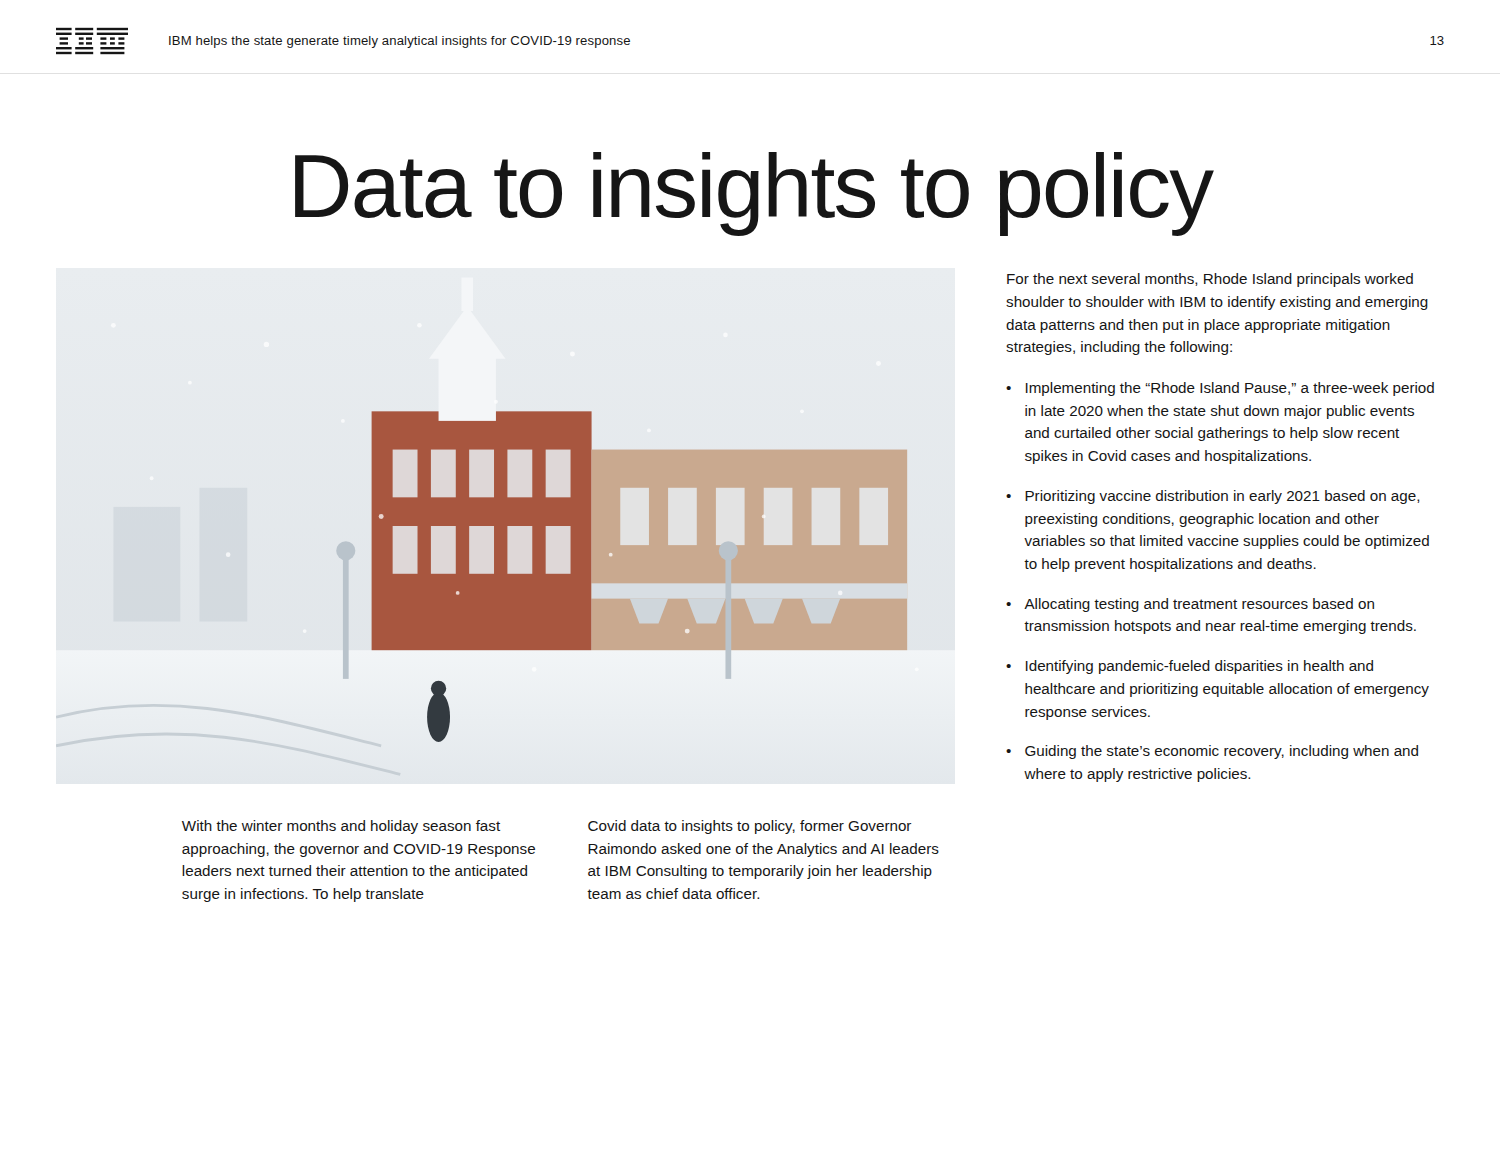IBM helps the state generate timely analytical insights for COVID-19 response
13
Data to insights to policy
With the winter months and holiday season fast approaching, the governor and COVID-19 Response leaders next turned their attention to the anticipated surge in infections. To help translate
Covid data to insights to policy, former Governor Raimondo asked one of the Analytics and AI leaders at IBM Consulting to temporarily join her leadership team as chief data officer.
For the next several months, Rhode Island principals worked shoulder to shoulder with IBM to identify existing and emerging data patterns and then put in place appropriate mitigation strategies, including the following:
Implementing the “Rhode Island Pause,” a three-week period in late 2020 when the state shut down major public events and curtailed other social gatherings to help slow recent spikes in Covid cases and hospitalizations.
Prioritizing vaccine distribution in early 2021 based on age, preexisting conditions, geographic location and other variables so that limited vaccine supplies could be optimized to help prevent hospitalizations and deaths.
Allocating testing and treatment resources based on transmission hotspots and near real-time emerging trends.
Identifying pandemic-fueled disparities in health and healthcare and prioritizing equitable allocation of emergency response services.
Guiding the state’s economic recovery, including when and where to apply restrictive policies.